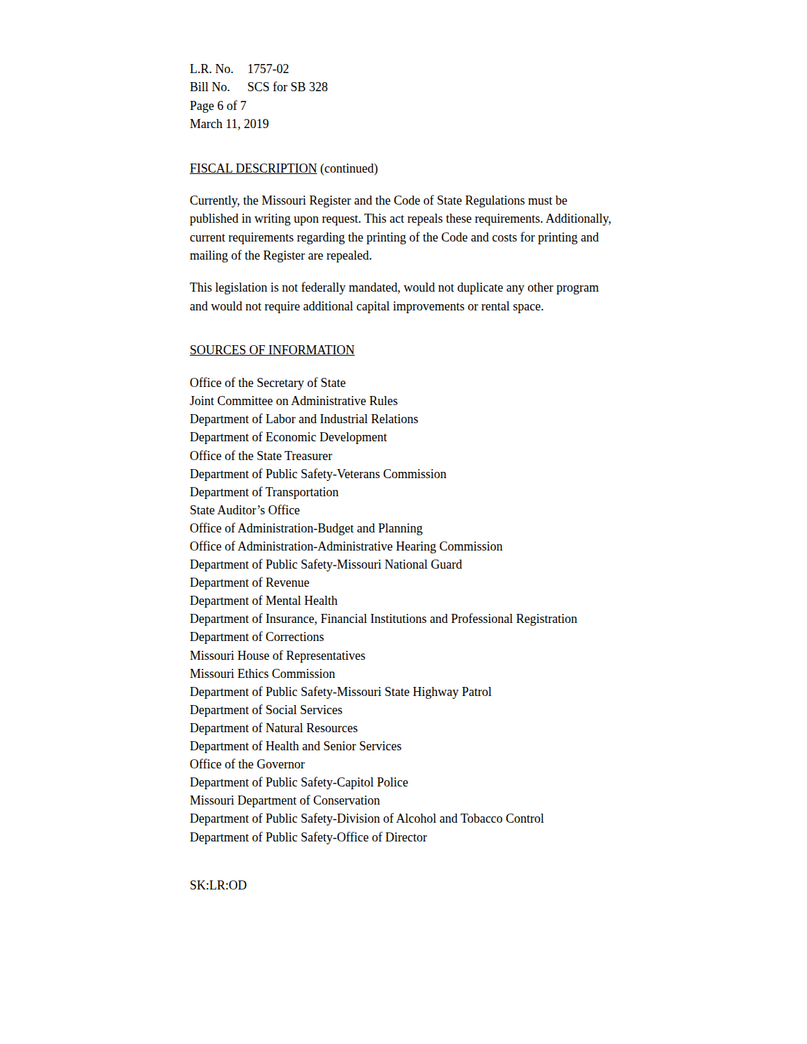L.R. No. 1757-02
Bill No. SCS for SB 328
Page 6 of 7
March 11, 2019
FISCAL DESCRIPTION (continued)
Currently, the Missouri Register and the Code of State Regulations must be published in writing upon request. This act repeals these requirements. Additionally, current requirements regarding the printing of the Code and costs for printing and mailing of the Register are repealed.
This legislation is not federally mandated, would not duplicate any other program and would not require additional capital improvements or rental space.
SOURCES OF INFORMATION
Office of the Secretary of State
Joint Committee on Administrative Rules
Department of Labor and Industrial Relations
Department of Economic Development
Office of the State Treasurer
Department of Public Safety-Veterans Commission
Department of Transportation
State Auditor’s Office
Office of Administration-Budget and Planning
Office of Administration-Administrative Hearing Commission
Department of Public Safety-Missouri National Guard
Department of Revenue
Department of Mental Health
Department of Insurance, Financial Institutions and Professional Registration
Department of Corrections
Missouri House of Representatives
Missouri Ethics Commission
Department of Public Safety-Missouri State Highway Patrol
Department of Social Services
Department of Natural Resources
Department of Health and Senior Services
Office of the Governor
Department of Public Safety-Capitol Police
Missouri Department of Conservation
Department of Public Safety-Division of Alcohol and Tobacco Control
Department of Public Safety-Office of Director
SK:LR:OD